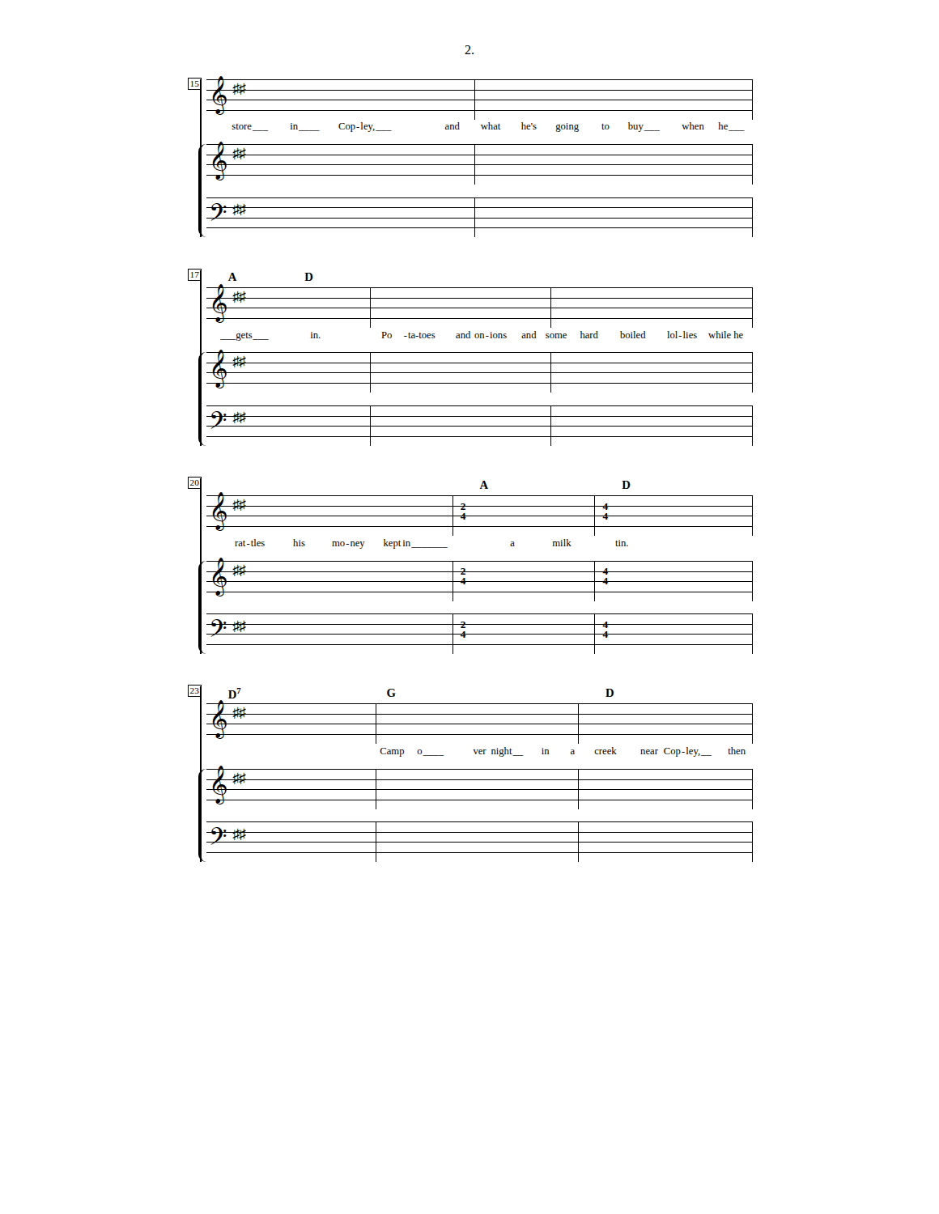2.
15
𝄞 ♯♯
store ___ in ____ Cop - ley, ___ and what he's going to buy ___ when he ___
𝄞 ♯♯
𝄢 ♯♯
17
A D
𝄞 ♯♯
___gets ___ in. Po - ta-toes and on - ions and some hard boiled lol - lies while he
𝄞 ♯♯
𝄢 ♯♯
20
A D
𝄞 ♯♯ 24 44
rat - tles his mo - ney kept in _______ a milk tin.
𝄞 ♯♯ 24 44
𝄢 ♯♯ 24 44
23
D7 G D
𝄞 ♯♯
Camp o ____ ver night __ in a creek near Cop - ley, __ then
𝄞 ♯♯
𝄢 ♯♯
Page 2 of a vocal and piano score in D major. Measures 15 through 25 are shown across four systems. Chord symbols appearing on the page, in order: A, D, A, D, D7, G, D. Time signature changes from 4/4 to 2/4 and back to 4/4 occur in the third system. Lyrics, in order: "store in Copley, and what he's going to buy when he gets in. Potatoes and onions and some hard boiled lollies while he rattles his money kept in a milk tin. Camp over night in a creek near Copley, then"